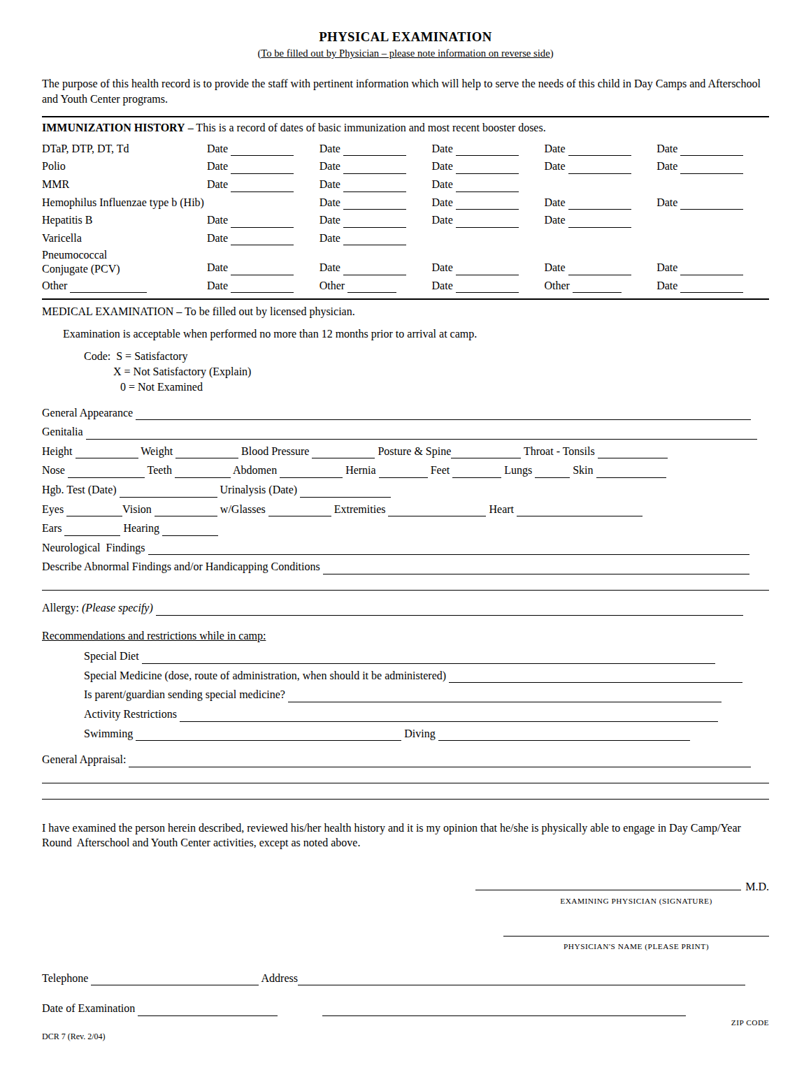PHYSICAL EXAMINATION
(To be filled out by Physician – please note information on reverse side)
The purpose of this health record is to provide the staff with pertinent information which will help to serve the needs of this child in Day Camps and Afterschool and Youth Center programs.
IMMUNIZATION HISTORY – This is a record of dates of basic immunization and most recent booster doses.
| DTaP, DTP, DT, Td | Date | Date | Date | Date | Date |
| Polio | Date | Date | Date | Date | Date |
| MMR | Date | Date | Date | | |
| Hemophilus Influenzae type b (Hib) | | Date | Date | Date | Date |
| Hepatitis B | Date | Date | Date | Date | |
| Varicella | Date | Date | | | |
| Pneumococcal Conjugate (PCV) | Date | Date | Date | Date | Date |
| Other | Date | Other | Date | Other | Date |
MEDICAL EXAMINATION – To be filled out by licensed physician.
Examination is acceptable when performed no more than 12 months prior to arrival at camp.
Code: S = Satisfactory
X = Not Satisfactory (Explain)
0 = Not Examined
General Appearance
Genitalia
Height Weight Blood Pressure Posture & Spine Throat - Tonsils
Nose Teeth Abdomen Hernia Feet Lungs Skin
Hgb. Test (Date) Urinalysis (Date)
Eyes Vision w/Glasses Extremities Heart
Ears Hearing
Neurological Findings
Describe Abnormal Findings and/or Handicapping Conditions
Allergy: (Please specify)
Recommendations and restrictions while in camp:
Special Diet
Special Medicine (dose, route of administration, when should it be administered)
Is parent/guardian sending special medicine?
Activity Restrictions
Swimming Diving
General Appraisal:
I have examined the person herein described, reviewed his/her health history and it is my opinion that he/she is physically able to engage in Day Camp/Year Round Afterschool and Youth Center activities, except as noted above.
M.D. EXAMINING PHYSICIAN (SIGNATURE) PHYSICIAN'S NAME (PLEASE PRINT)
Telephone Address
Date of Examination
ZIP CODE
DCR 7 (Rev. 2/04)